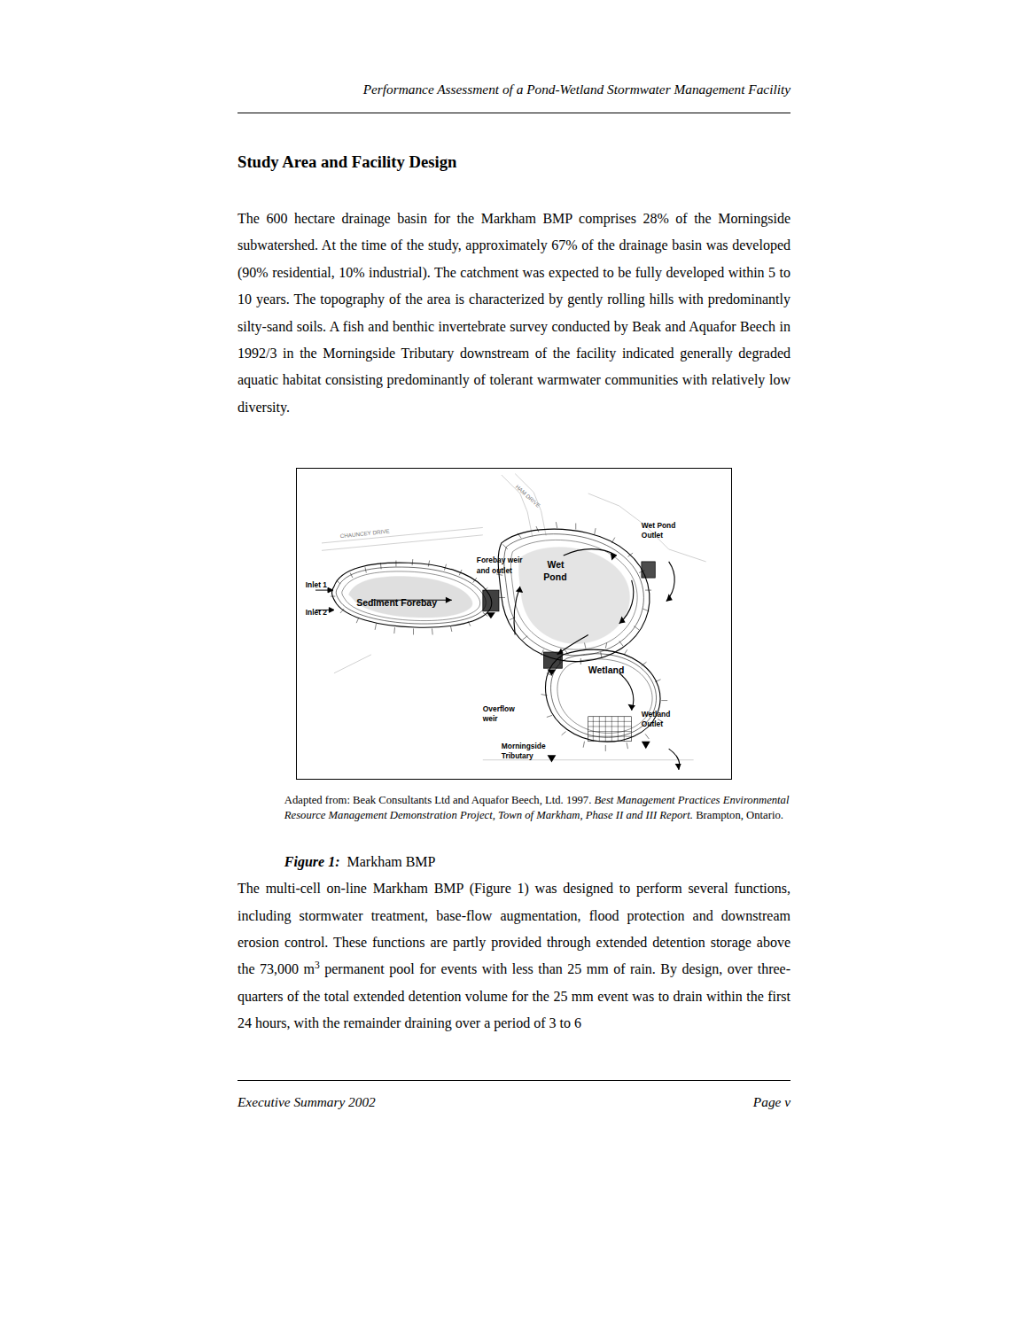Performance Assessment of a Pond-Wetland Stormwater Management Facility
Study Area and Facility Design
The 600 hectare drainage basin for the Markham BMP comprises 28% of the Morningside subwatershed. At the time of the study, approximately 67% of the drainage basin was developed (90% residential, 10% industrial). The catchment was expected to be fully developed within 5 to 10 years. The topography of the area is characterized by gently rolling hills with predominantly silty-sand soils. A fish and benthic invertebrate survey conducted by Beak and Aquafor Beech in 1992/3 in the Morningside Tributary downstream of the facility indicated generally degraded aquatic habitat consisting predominantly of tolerant warmwater communities with relatively low diversity.
HAM DRIVE CHAUNCEY DRIVE Inlet 1 Inlet 2 Sediment Forebay Forebay weir and outlet Wet Pond Wet Pond Outlet Wetland Wetland Outlet Overflow weir Morningside Tributary
Adapted from: Beak Consultants Ltd and Aquafor Beech, Ltd. 1997. Best Management Practices Environmental Resource Management Demonstration Project, Town of Markham, Phase II and III Report. Brampton, Ontario.
Figure 1: Markham BMP
The multi-cell on-line Markham BMP (Figure 1) was designed to perform several functions, including stormwater treatment, base-flow augmentation, flood protection and downstream erosion control. These functions are partly provided through extended detention storage above the 73,000 m3 permanent pool for events with less than 25 mm of rain. By design, over three-quarters of the total extended detention volume for the 25 mm event was to drain within the first 24 hours, with the remainder draining over a period of 3 to 6
Executive Summary 2002 Page v